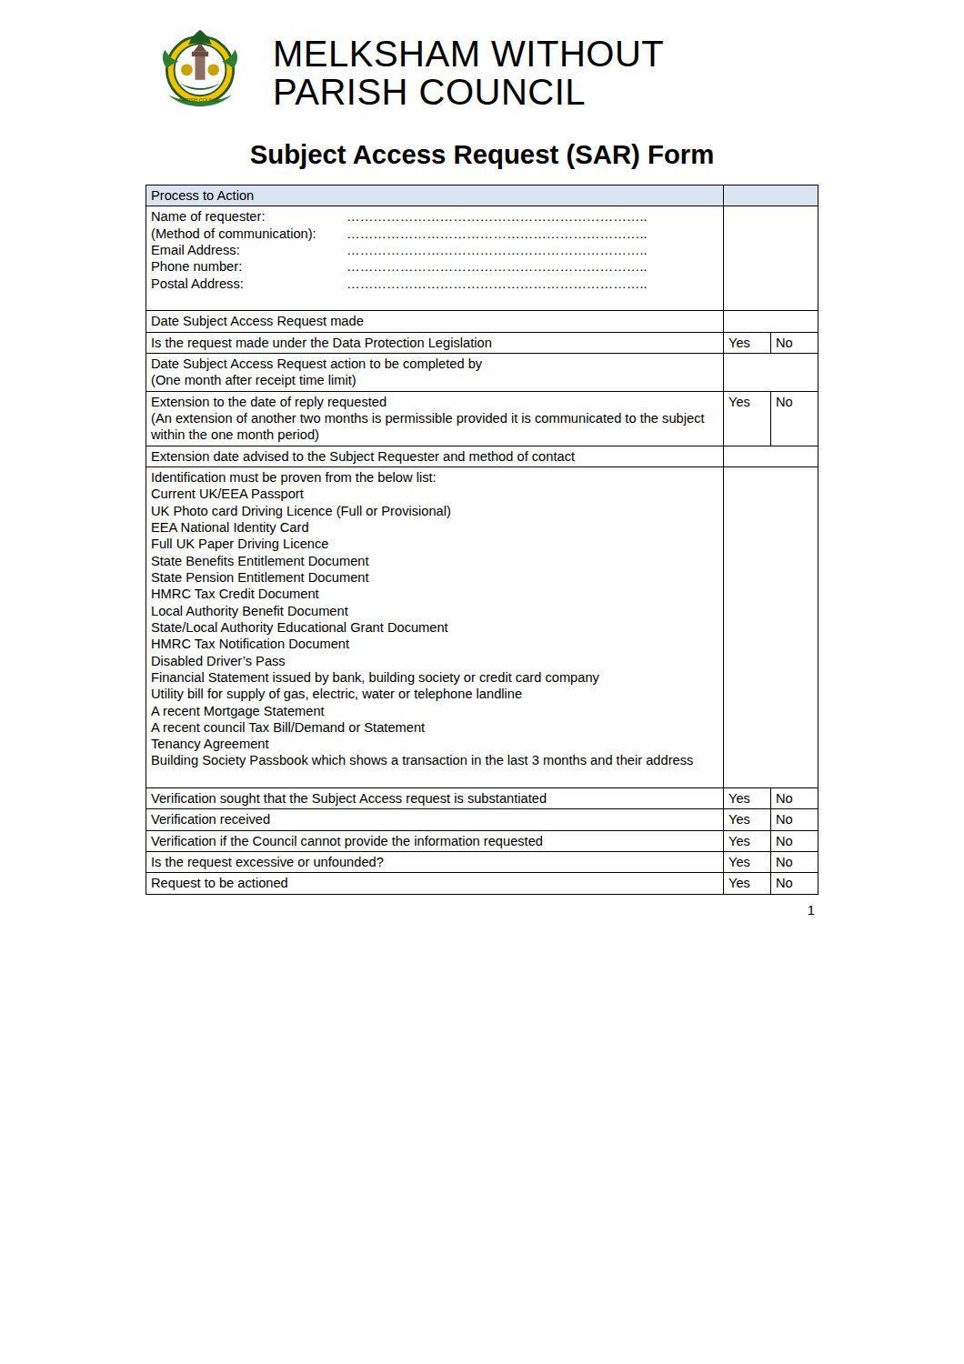PARISH COUNCIL
MELKSHAM WITHOUT
PARISH COUNCIL
Subject Access Request (SAR) Form
| Process to Action | |
| --- | --- |
| Name of requester: ………………………………………………………….. (Method of communication): ………………………………………………………….. Email Address: ………………………………………………………….. Phone number: ………………………………………………………….. Postal Address: ………………………………………………………….. | |
| Date Subject Access Request made | |
| Is the request made under the Data Protection Legislation | Yes | No |
| Date Subject Access Request action to be completed by (One month after receipt time limit) | |
| Extension to the date of reply requested (An extension of another two months is permissible provided it is communicated to the subject within the one month period) | Yes | No |
| Extension date advised to the Subject Requester and method of contact | |
| Identification must be proven from the below list: Current UK/EEA Passport UK Photo card Driving Licence (Full or Provisional) EEA National Identity Card Full UK Paper Driving Licence State Benefits Entitlement Document State Pension Entitlement Document HMRC Tax Credit Document Local Authority Benefit Document State/Local Authority Educational Grant Document HMRC Tax Notification Document Disabled Driver’s Pass Financial Statement issued by bank, building society or credit card company Utility bill for supply of gas, electric, water or telephone landline A recent Mortgage Statement A recent council Tax Bill/Demand or Statement Tenancy Agreement Building Society Passbook which shows a transaction in the last 3 months and their address | |
| Verification sought that the Subject Access request is substantiated | Yes | No |
| Verification received | Yes | No |
| Verification if the Council cannot provide the information requested | Yes | No |
| Is the request excessive or unfounded? | Yes | No |
| Request to be actioned | Yes | No |
1